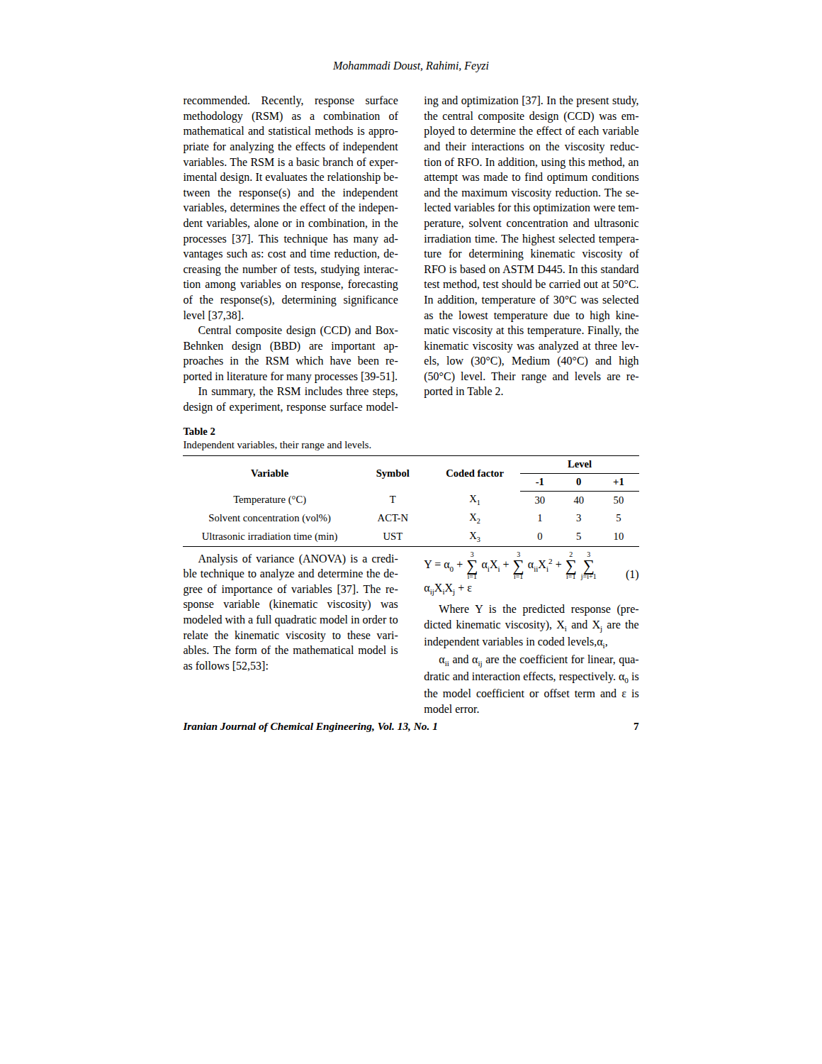Mohammadi Doust, Rahimi, Feyzi
recommended. Recently, response surface methodology (RSM) as a combination of mathematical and statistical methods is appropriate for analyzing the effects of independent variables. The RSM is a basic branch of experimental design. It evaluates the relationship between the response(s) and the independent variables, determines the effect of the independent variables, alone or in combination, in the processes [37]. This technique has many advantages such as: cost and time reduction, decreasing the number of tests, studying interaction among variables on response, forecasting of the response(s), determining significance level [37,38].
Central composite design (CCD) and Box-Behnken design (BBD) are important approaches in the RSM which have been reported in literature for many processes [39-51].
In summary, the RSM includes three steps, design of experiment, response surface modeling and optimization [37]. In the present study, the central composite design (CCD) was employed to determine the effect of each variable and their interactions on the viscosity reduction of RFO. In addition, using this method, an attempt was made to find optimum conditions and the maximum viscosity reduction. The selected variables for this optimization were temperature, solvent concentration and ultrasonic irradiation time. The highest selected temperature for determining kinematic viscosity of RFO is based on ASTM D445. In this standard test method, test should be carried out at 50°C. In addition, temperature of 30°C was selected as the lowest temperature due to high kinematic viscosity at this temperature. Finally, the kinematic viscosity was analyzed at three levels, low (30°C), Medium (40°C) and high (50°C) level. Their range and levels are reported in Table 2.
Table 2
Independent variables, their range and levels.
| Variable | Symbol | Coded factor | Level |
| --- | --- | --- | --- |
| -1 | 0 | +1 |
| Temperature (°C) | T | X 1 | 30 | 40 | 50 |
| Solvent concentration (vol%) | ACT-N | X 2 | 1 | 3 | 5 |
| Ultrasonic irradiation time (min) | UST | X 3 | 0 | 5 | 10 |
Analysis of variance (ANOVA) is a credible technique to analyze and determine the degree of importance of variables [37]. The response variable (kinematic viscosity) was modeled with a full quadratic model in order to relate the kinematic viscosity to these variables. The form of the mathematical model is as follows [52,53]:
Y = α0 + 3∑i=1 αiXi + 3∑i=1 αiiXi2 + 2∑i=1 3∑j=i+1 αijXiXj + ε
(1)
Where Y is the predicted response (predicted kinematic viscosity), Xi and Xj are the independent variables in coded levels,αi,
αii and αij are the coefficient for linear, quadratic and interaction effects, respectively. α0 is the model coefficient or offset term and ε is model error.
Iranian Journal of Chemical Engineering, Vol. 13, No. 1 7